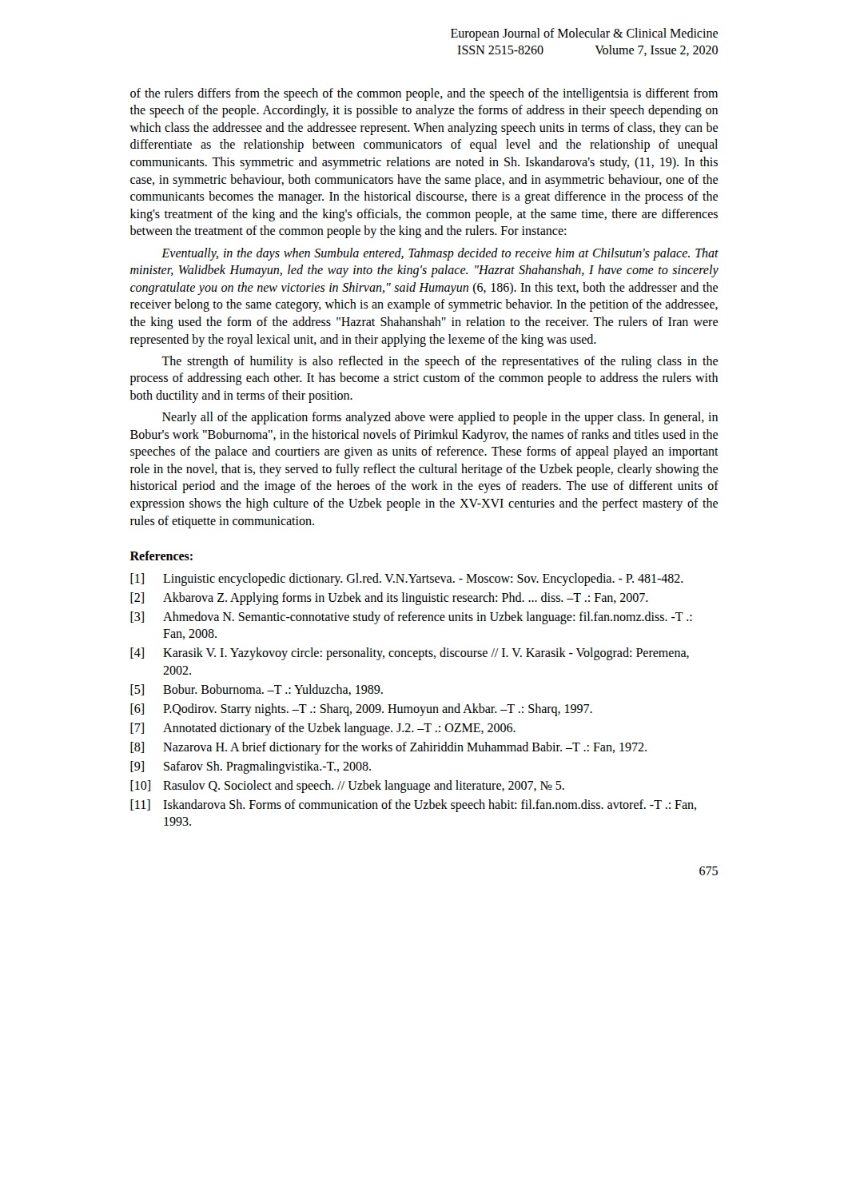European Journal of Molecular & Clinical Medicine ISSN 2515-8260 Volume 7, Issue 2, 2020
of the rulers differs from the speech of the common people, and the speech of the intelligentsia is different from the speech of the people. Accordingly, it is possible to analyze the forms of address in their speech depending on which class the addressee and the addressee represent. When analyzing speech units in terms of class, they can be differentiate as the relationship between communicators of equal level and the relationship of unequal communicants. This symmetric and asymmetric relations are noted in Sh. Iskandarova's study, (11, 19). In this case, in symmetric behaviour, both communicators have the same place, and in asymmetric behaviour, one of the communicants becomes the manager. In the historical discourse, there is a great difference in the process of the king's treatment of the king and the king's officials, the common people, at the same time, there are differences between the treatment of the common people by the king and the rulers. For instance:
Eventually, in the days when Sumbula entered, Tahmasp decided to receive him at Chilsutun's palace. That minister, Walidbek Humayun, led the way into the king's palace. "Hazrat Shahanshah, I have come to sincerely congratulate you on the new victories in Shirvan," said Humayun (6, 186). In this text, both the addresser and the receiver belong to the same category, which is an example of symmetric behavior. In the petition of the addressee, the king used the form of the address "Hazrat Shahanshah" in relation to the receiver. The rulers of Iran were represented by the royal lexical unit, and in their applying the lexeme of the king was used.
The strength of humility is also reflected in the speech of the representatives of the ruling class in the process of addressing each other. It has become a strict custom of the common people to address the rulers with both ductility and in terms of their position.
Nearly all of the application forms analyzed above were applied to people in the upper class. In general, in Bobur's work "Boburnoma", in the historical novels of Pirimkul Kadyrov, the names of ranks and titles used in the speeches of the palace and courtiers are given as units of reference. These forms of appeal played an important role in the novel, that is, they served to fully reflect the cultural heritage of the Uzbek people, clearly showing the historical period and the image of the heroes of the work in the eyes of readers. The use of different units of expression shows the high culture of the Uzbek people in the XV-XVI centuries and the perfect mastery of the rules of etiquette in communication.
References:
Linguistic encyclopedic dictionary. Gl.red. V.N.Yartseva. - Moscow: Sov. Encyclopedia. - P. 481-482.
Akbarova Z. Applying forms in Uzbek and its linguistic research: Phd. ... diss. –T .: Fan, 2007.
Ahmedova N. Semantic-connotative study of reference units in Uzbek language: fil.fan.nomz.diss. -T .: Fan, 2008.
Karasik V. I. Yazykovoy circle: personality, concepts, discourse // I. V. Karasik - Volgograd: Peremena, 2002.
Bobur. Boburnoma. –T .: Yulduzcha, 1989.
P.Qodirov. Starry nights. –T .: Sharq, 2009. Humoyun and Akbar. –T .: Sharq, 1997.
Annotated dictionary of the Uzbek language. J.2. –T .: OZME, 2006.
Nazarova H. A brief dictionary for the works of Zahiriddin Muhammad Babir. –T .: Fan, 1972.
Safarov Sh. Pragmalingvistika.-T., 2008.
Rasulov Q. Sociolect and speech. // Uzbek language and literature, 2007, № 5.
Iskandarova Sh. Forms of communication of the Uzbek speech habit: fil.fan.nom.diss. avtoref. -T .: Fan, 1993.
675